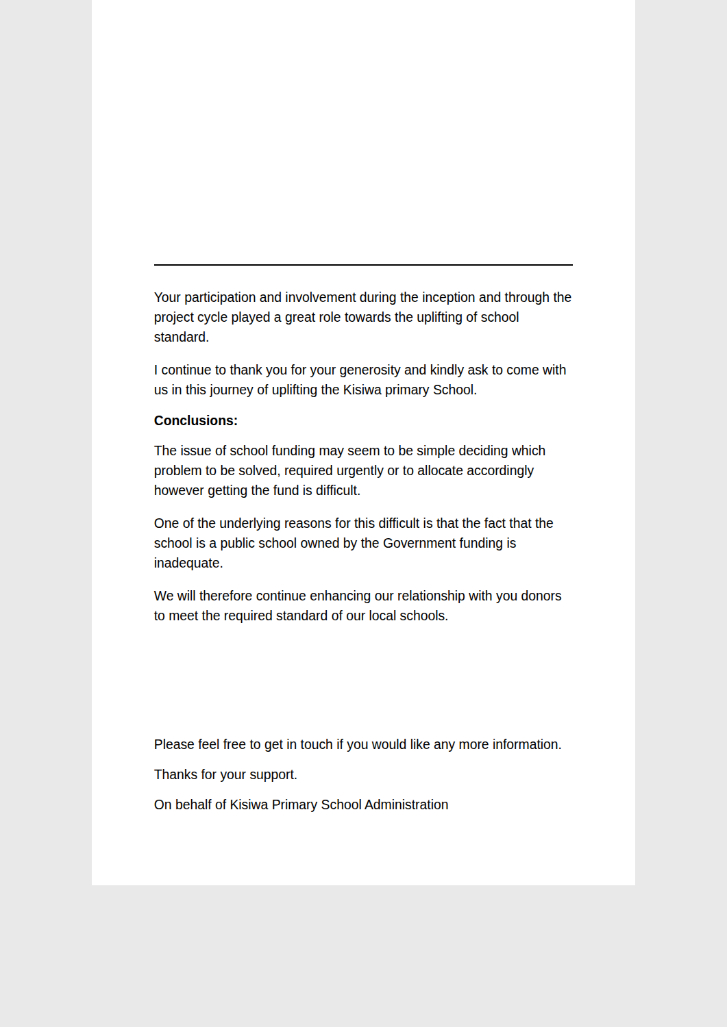Your participation and involvement during the inception and through the project cycle played a great role towards the uplifting of school standard.
I continue to thank you for your generosity and kindly ask to come with us in this journey of uplifting the Kisiwa primary School.
Conclusions:
The issue of school funding may seem to be simple deciding which problem to be solved, required urgently or to allocate accordingly however getting the fund is difficult.
One of the underlying reasons for this difficult is that the fact that the school is a public school owned by the Government funding is inadequate.
We will therefore continue enhancing our relationship with you donors to meet the required standard of our local schools.
Please feel free to get in touch if you would like any more information.
Thanks for your support.
On behalf of Kisiwa Primary School Administration